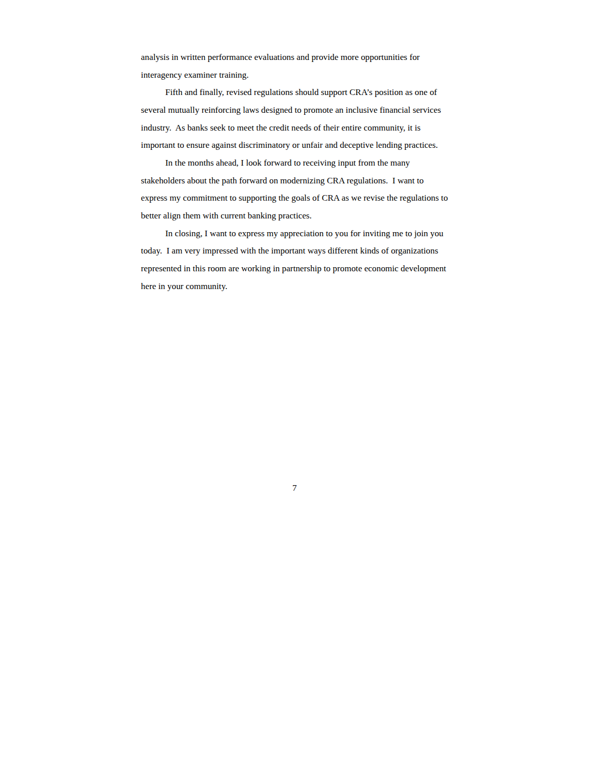analysis in written performance evaluations and provide more opportunities for interagency examiner training.
Fifth and finally, revised regulations should support CRA’s position as one of several mutually reinforcing laws designed to promote an inclusive financial services industry. As banks seek to meet the credit needs of their entire community, it is important to ensure against discriminatory or unfair and deceptive lending practices.
In the months ahead, I look forward to receiving input from the many stakeholders about the path forward on modernizing CRA regulations. I want to express my commitment to supporting the goals of CRA as we revise the regulations to better align them with current banking practices.
In closing, I want to express my appreciation to you for inviting me to join you today. I am very impressed with the important ways different kinds of organizations represented in this room are working in partnership to promote economic development here in your community.
7